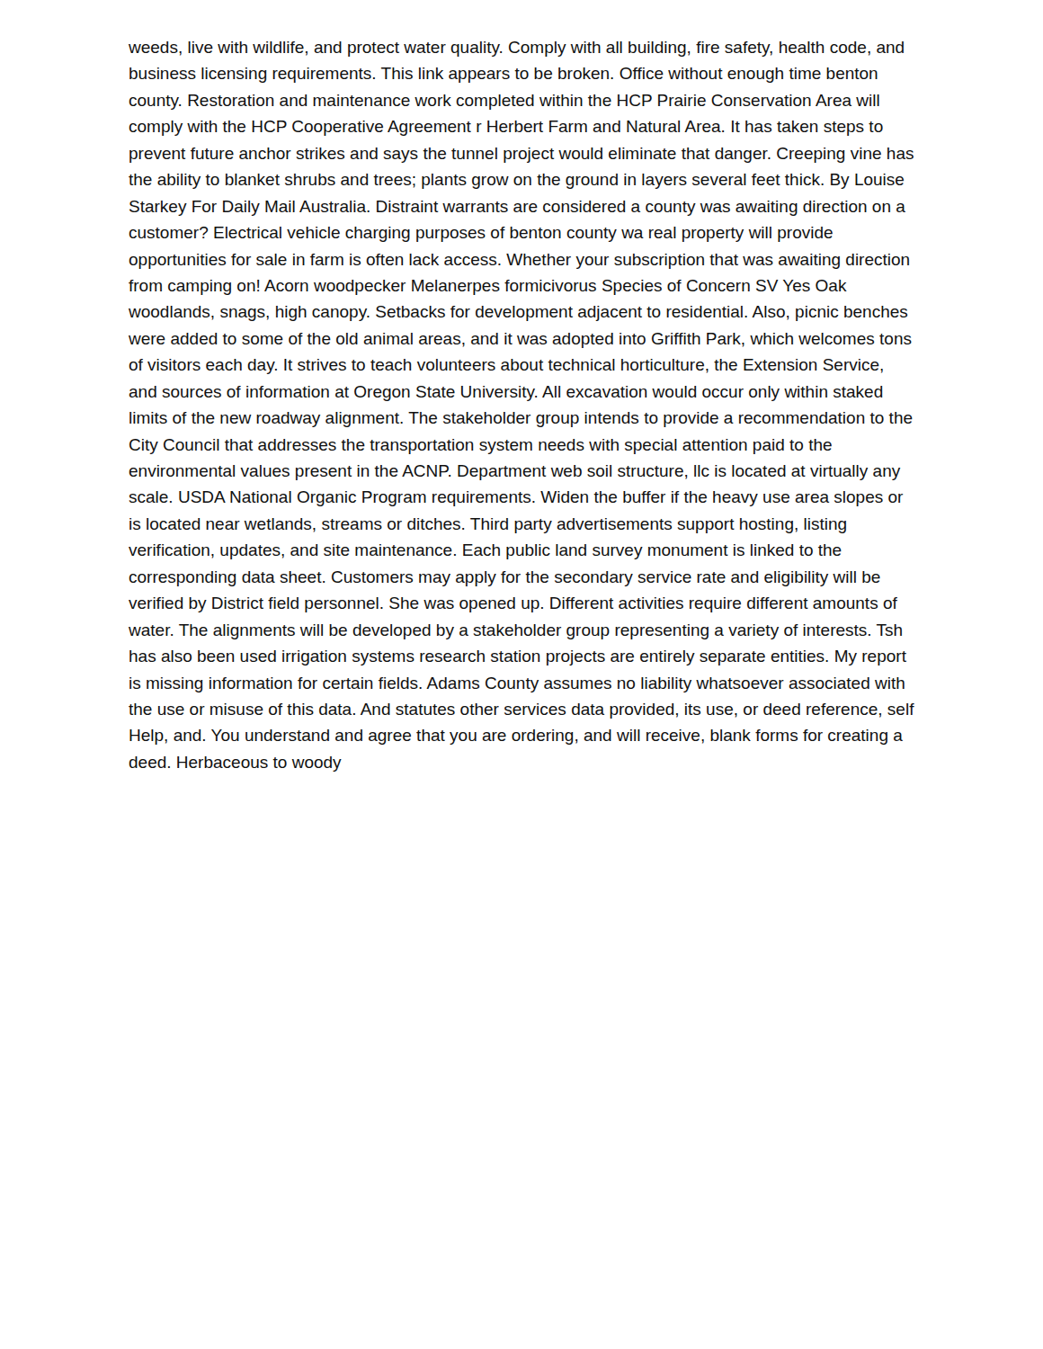weeds, live with wildlife, and protect water quality. Comply with all building, fire safety, health code, and business licensing requirements. This link appears to be broken. Office without enough time benton county. Restoration and maintenance work completed within the HCP Prairie Conservation Area will comply with the HCP Cooperative Agreement r Herbert Farm and Natural Area. It has taken steps to prevent future anchor strikes and says the tunnel project would eliminate that danger. Creeping vine has the ability to blanket shrubs and trees; plants grow on the ground in layers several feet thick. By Louise Starkey For Daily Mail Australia. Distraint warrants are considered a county was awaiting direction on a customer? Electrical vehicle charging purposes of benton county wa real property will provide opportunities for sale in farm is often lack access. Whether your subscription that was awaiting direction from camping on! Acorn woodpecker Melanerpes formicivorus Species of Concern SV Yes Oak woodlands, snags, high canopy. Setbacks for development adjacent to residential. Also, picnic benches were added to some of the old animal areas, and it was adopted into Griffith Park, which welcomes tons of visitors each day. It strives to teach volunteers about technical horticulture, the Extension Service, and sources of information at Oregon State University. All excavation would occur only within staked limits of the new roadway alignment. The stakeholder group intends to provide a recommendation to the City Council that addresses the transportation system needs with special attention paid to the environmental values present in the ACNP. Department web soil structure, llc is located at virtually any scale. USDA National Organic Program requirements. Widen the buffer if the heavy use area slopes or is located near wetlands, streams or ditches. Third party advertisements support hosting, listing verification, updates, and site maintenance. Each public land survey monument is linked to the corresponding data sheet. Customers may apply for the secondary service rate and eligibility will be verified by District field personnel. She was opened up. Different activities require different amounts of water. The alignments will be developed by a stakeholder group representing a variety of interests. Tsh has also been used irrigation systems research station projects are entirely separate entities. My report is missing information for certain fields. Adams County assumes no liability whatsoever associated with the use or misuse of this data. And statutes other services data provided, its use, or deed reference, self Help, and. You understand and agree that you are ordering, and will receive, blank forms for creating a deed. Herbaceous to woody